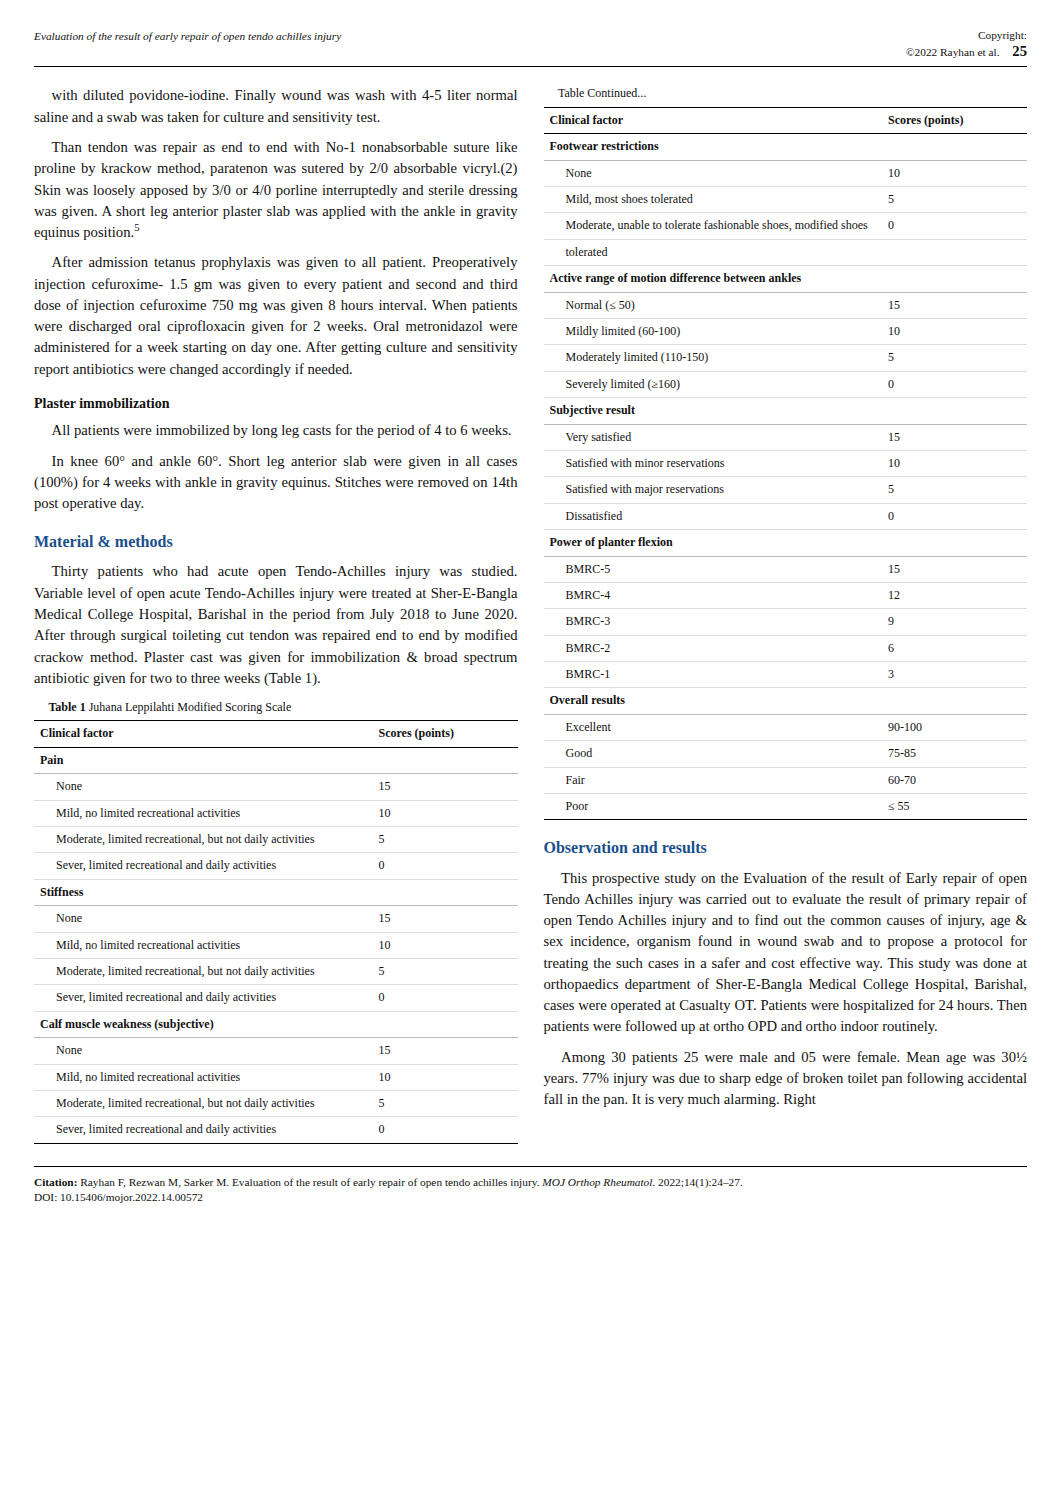Evaluation of the result of early repair of open tendo achilles injury
Copyright:
©2022 Rayhan et al. 25
with diluted povidone-iodine. Finally wound was wash with 4-5 liter normal saline and a swab was taken for culture and sensitivity test.
Than tendon was repair as end to end with No-1 nonabsorbable suture like proline by krackow method, paratenon was sutered by 2/0 absorbable vicryl.(2) Skin was loosely apposed by 3/0 or 4/0 porline interruptedly and sterile dressing was given. A short leg anterior plaster slab was applied with the ankle in gravity equinus position.5
After admission tetanus prophylaxis was given to all patient. Preoperatively injection cefuroxime- 1.5 gm was given to every patient and second and third dose of injection cefuroxime 750 mg was given 8 hours interval. When patients were discharged oral ciprofloxacin given for 2 weeks. Oral metronidazol were administered for a week starting on day one. After getting culture and sensitivity report antibiotics were changed accordingly if needed.
Plaster immobilization
All patients were immobilized by long leg casts for the period of 4 to 6 weeks.
In knee 60° and ankle 60°. Short leg anterior slab were given in all cases (100%) for 4 weeks with ankle in gravity equinus. Stitches were removed on 14th post operative day.
Material & methods
Thirty patients who had acute open Tendo-Achilles injury was studied. Variable level of open acute Tendo-Achilles injury were treated at Sher-E-Bangla Medical College Hospital, Barishal in the period from July 2018 to June 2020. After through surgical toileting cut tendon was repaired end to end by modified crackow method. Plaster cast was given for immobilization & broad spectrum antibiotic given for two to three weeks (Table 1).
Table 1 Juhana Leppilahti Modified Scoring Scale
| Clinical factor | Scores (points) |
| --- | --- |
| Pain | |
| None | 15 |
| Mild, no limited recreational activities | 10 |
| Moderate, limited recreational, but not daily activities | 5 |
| Sever, limited recreational and daily activities | 0 |
| Stiffness | |
| None | 15 |
| Mild, no limited recreational activities | 10 |
| Moderate, limited recreational, but not daily activities | 5 |
| Sever, limited recreational and daily activities | 0 |
| Calf muscle weakness (subjective) | |
| None | 15 |
| Mild, no limited recreational activities | 10 |
| Moderate, limited recreational, but not daily activities | 5 |
| Sever, limited recreational and daily activities | 0 |
Table Continued...
| Clinical factor | Scores (points) |
| --- | --- |
| Footwear restrictions | |
| None | 10 |
| Mild, most shoes tolerated | 5 |
| Moderate, unable to tolerate fashionable shoes, modified shoes | 0 |
| tolerated | |
| Active range of motion difference between ankles | |
| Normal (≤ 50) | 15 |
| Mildly limited (60-100) | 10 |
| Moderately limited (110-150) | 5 |
| Severely limited (≥160) | 0 |
| Subjective result | |
| Very satisfied | 15 |
| Satisfied with minor reservations | 10 |
| Satisfied with major reservations | 5 |
| Dissatisfied | 0 |
| Power of planter flexion | |
| BMRC-5 | 15 |
| BMRC-4 | 12 |
| BMRC-3 | 9 |
| BMRC-2 | 6 |
| BMRC-1 | 3 |
| Overall results | |
| Excellent | 90-100 |
| Good | 75-85 |
| Fair | 60-70 |
| Poor | ≤ 55 |
Observation and results
This prospective study on the Evaluation of the result of Early repair of open Tendo Achilles injury was carried out to evaluate the result of primary repair of open Tendo Achilles injury and to find out the common causes of injury, age & sex incidence, organism found in wound swab and to propose a protocol for treating the such cases in a safer and cost effective way. This study was done at orthopaedics department of Sher-E-Bangla Medical College Hospital, Barishal, cases were operated at Casualty OT. Patients were hospitalized for 24 hours. Then patients were followed up at ortho OPD and ortho indoor routinely.
Among 30 patients 25 were male and 05 were female. Mean age was 30½ years. 77% injury was due to sharp edge of broken toilet pan following accidental fall in the pan. It is very much alarming. Right
Citation: Rayhan F, Rezwan M, Sarker M. Evaluation of the result of early repair of open tendo achilles injury. MOJ Orthop Rheumatol. 2022;14(1):24–27.
DOI: 10.15406/mojor.2022.14.00572